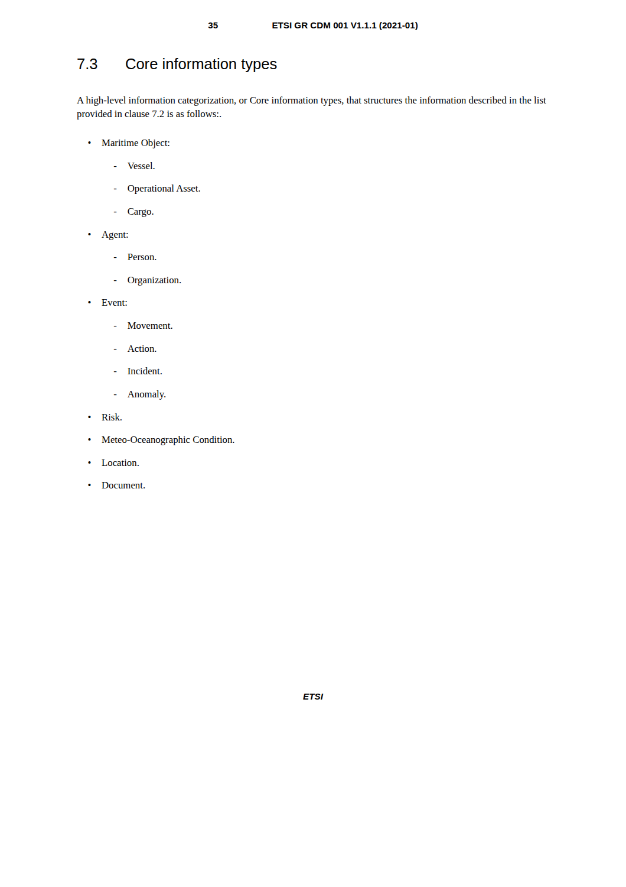35 ETSI GR CDM 001 V1.1.1 (2021-01)
7.3 Core information types
A high-level information categorization, or Core information types, that structures the information described in the list provided in clause 7.2 is as follows:.
Maritime Object:
Vessel.
Operational Asset.
Cargo.
Agent:
Person.
Organization.
Event:
Movement.
Action.
Incident.
Anomaly.
Risk.
Meteo-Oceanographic Condition.
Location.
Document.
ETSI